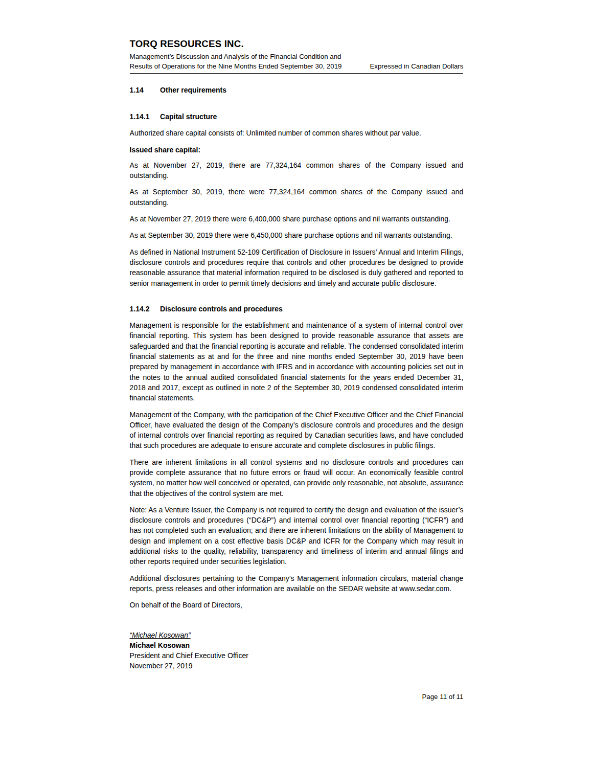TORQ RESOURCES INC.
Management’s Discussion and Analysis of the Financial Condition and
Results of Operations for the Nine Months Ended September 30, 2019 Expressed in Canadian Dollars
1.14 Other requirements
1.14.1 Capital structure
Authorized share capital consists of: Unlimited number of common shares without par value.
Issued share capital:
As at November 27, 2019, there are 77,324,164 common shares of the Company issued and outstanding.
As at September 30, 2019, there were 77,324,164 common shares of the Company issued and outstanding.
As at November 27, 2019 there were 6,400,000 share purchase options and nil warrants outstanding.
As at September 30, 2019 there were 6,450,000 share purchase options and nil warrants outstanding.
As defined in National Instrument 52-109 Certification of Disclosure in Issuers’ Annual and Interim Filings, disclosure controls and procedures require that controls and other procedures be designed to provide reasonable assurance that material information required to be disclosed is duly gathered and reported to senior management in order to permit timely decisions and timely and accurate public disclosure.
1.14.2 Disclosure controls and procedures
Management is responsible for the establishment and maintenance of a system of internal control over financial reporting. This system has been designed to provide reasonable assurance that assets are safeguarded and that the financial reporting is accurate and reliable. The condensed consolidated interim financial statements as at and for the three and nine months ended September 30, 2019 have been prepared by management in accordance with IFRS and in accordance with accounting policies set out in the notes to the annual audited consolidated financial statements for the years ended December 31, 2018 and 2017, except as outlined in note 2 of the September 30, 2019 condensed consolidated interim financial statements.
Management of the Company, with the participation of the Chief Executive Officer and the Chief Financial Officer, have evaluated the design of the Company’s disclosure controls and procedures and the design of internal controls over financial reporting as required by Canadian securities laws, and have concluded that such procedures are adequate to ensure accurate and complete disclosures in public filings.
There are inherent limitations in all control systems and no disclosure controls and procedures can provide complete assurance that no future errors or fraud will occur. An economically feasible control system, no matter how well conceived or operated, can provide only reasonable, not absolute, assurance that the objectives of the control system are met.
Note: As a Venture Issuer, the Company is not required to certify the design and evaluation of the issuer’s disclosure controls and procedures (“DC&P”) and internal control over financial reporting (“ICFR”) and has not completed such an evaluation; and there are inherent limitations on the ability of Management to design and implement on a cost effective basis DC&P and ICFR for the Company which may result in additional risks to the quality, reliability, transparency and timeliness of interim and annual filings and other reports required under securities legislation.
Additional disclosures pertaining to the Company’s Management information circulars, material change reports, press releases and other information are available on the SEDAR website at www.sedar.com.
On behalf of the Board of Directors,
“Michael Kosowan”
Michael Kosowan
President and Chief Executive Officer
November 27, 2019
Page 11 of 11